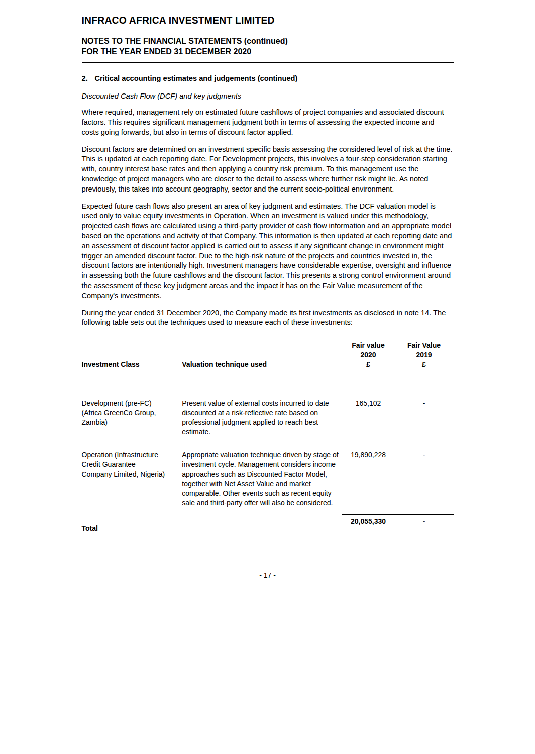INFRACO AFRICA INVESTMENT LIMITED
NOTES TO THE FINANCIAL STATEMENTS (continued)
FOR THE YEAR ENDED 31 DECEMBER 2020
2. Critical accounting estimates and judgements (continued)
Discounted Cash Flow (DCF) and key judgments
Where required, management rely on estimated future cashflows of project companies and associated discount factors. This requires significant management judgment both in terms of assessing the expected income and costs going forwards, but also in terms of discount factor applied.
Discount factors are determined on an investment specific basis assessing the considered level of risk at the time. This is updated at each reporting date. For Development projects, this involves a four-step consideration starting with, country interest base rates and then applying a country risk premium. To this management use the knowledge of project managers who are closer to the detail to assess where further risk might lie. As noted previously, this takes into account geography, sector and the current socio-political environment.
Expected future cash flows also present an area of key judgment and estimates. The DCF valuation model is used only to value equity investments in Operation. When an investment is valued under this methodology, projected cash flows are calculated using a third-party provider of cash flow information and an appropriate model based on the operations and activity of that Company. This information is then updated at each reporting date and an assessment of discount factor applied is carried out to assess if any significant change in environment might trigger an amended discount factor. Due to the high-risk nature of the projects and countries invested in, the discount factors are intentionally high. Investment managers have considerable expertise, oversight and influence in assessing both the future cashflows and the discount factor. This presents a strong control environment around the assessment of these key judgment areas and the impact it has on the Fair Value measurement of the Company's investments.
During the year ended 31 December 2020, the Company made its first investments as disclosed in note 14. The following table sets out the techniques used to measure each of these investments:
| Investment Class | Valuation technique used | Fair value 2020 £ | Fair Value 2019 £ |
| --- | --- | --- | --- |
| Development (pre-FC) (Africa GreenCo Group, Zambia) | Present value of external costs incurred to date discounted at a risk-reflective rate based on professional judgment applied to reach best estimate. | 165,102 | - |
| Operation (Infrastructure Credit Guarantee Company Limited, Nigeria) | Appropriate valuation technique driven by stage of investment cycle. Management considers income approaches such as Discounted Factor Model, together with Net Asset Value and market comparable. Other events such as recent equity sale and third-party offer will also be considered. | 19,890,228 | - |
| Total | | 20,055,330 | - |
- 17 -